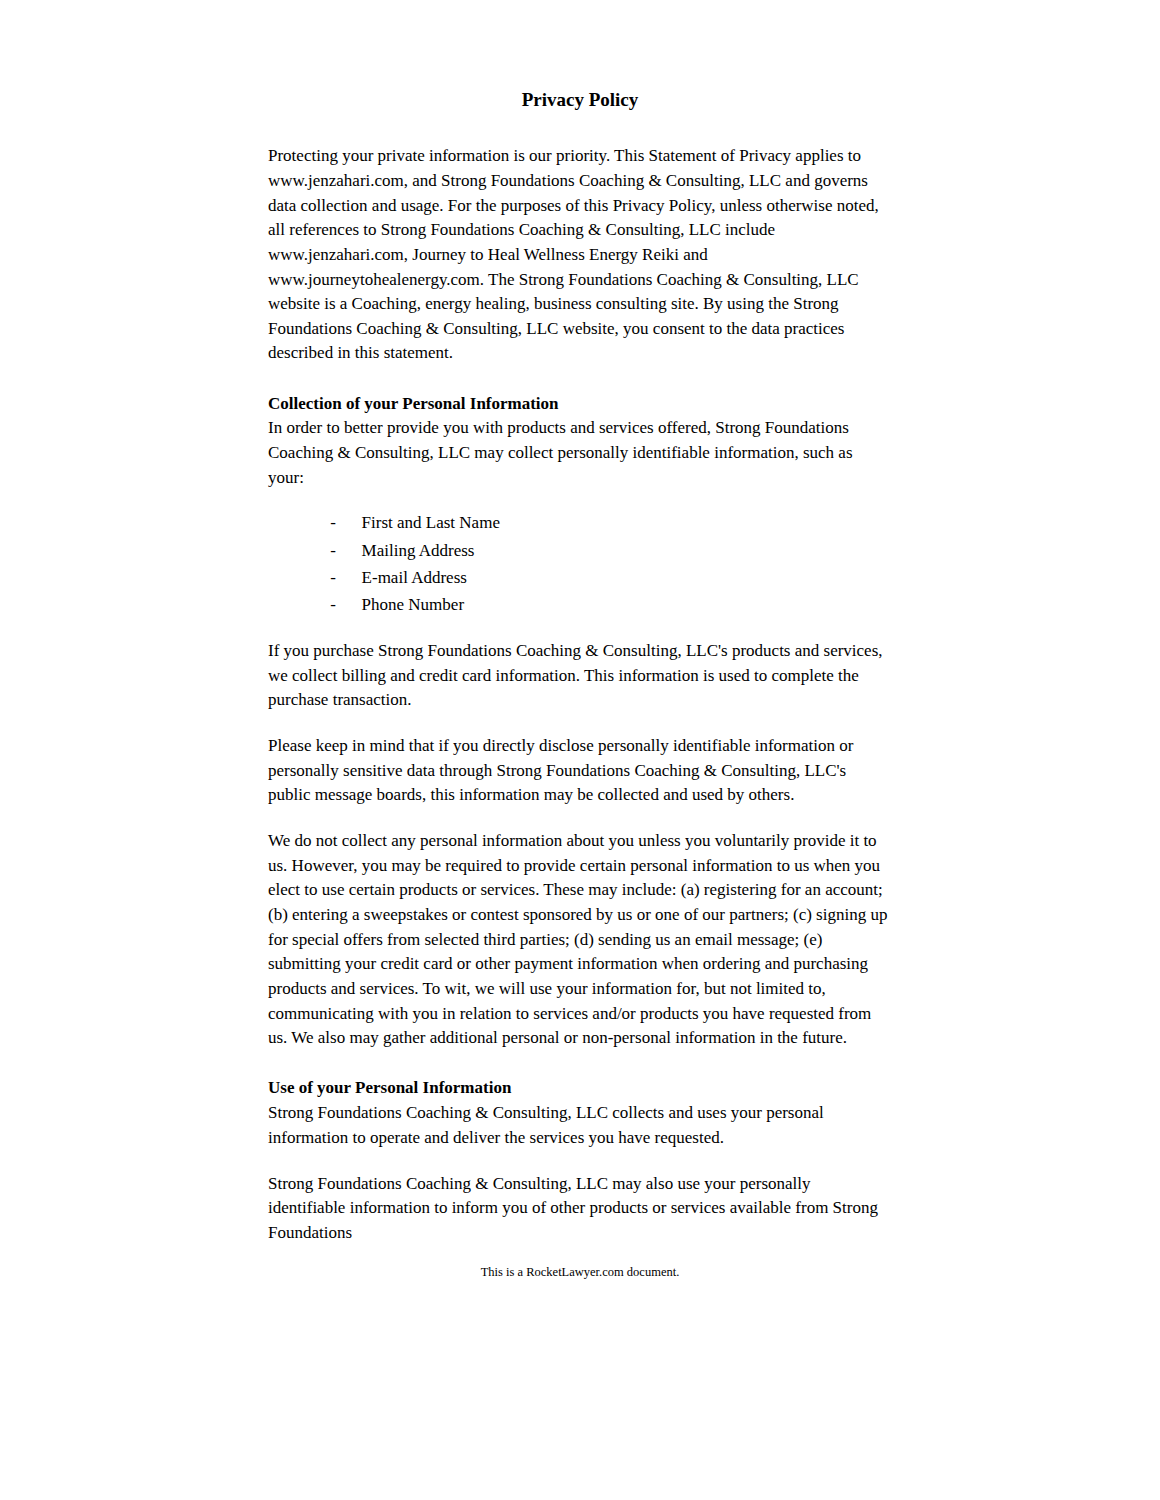Privacy Policy
Protecting your private information is our priority. This Statement of Privacy applies to www.jenzahari.com, and Strong Foundations Coaching & Consulting, LLC and governs data collection and usage. For the purposes of this Privacy Policy, unless otherwise noted, all references to Strong Foundations Coaching & Consulting, LLC include www.jenzahari.com, Journey to Heal Wellness Energy Reiki and www.journeytohealenergy.com. The Strong Foundations Coaching & Consulting, LLC website is a Coaching, energy healing, business consulting site. By using the Strong Foundations Coaching & Consulting, LLC website, you consent to the data practices described in this statement.
Collection of your Personal Information
In order to better provide you with products and services offered, Strong Foundations Coaching & Consulting, LLC may collect personally identifiable information, such as your:
First and Last Name
Mailing Address
E-mail Address
Phone Number
If you purchase Strong Foundations Coaching & Consulting, LLC's products and services, we collect billing and credit card information. This information is used to complete the purchase transaction.
Please keep in mind that if you directly disclose personally identifiable information or personally sensitive data through Strong Foundations Coaching & Consulting, LLC's public message boards, this information may be collected and used by others.
We do not collect any personal information about you unless you voluntarily provide it to us. However, you may be required to provide certain personal information to us when you elect to use certain products or services. These may include: (a) registering for an account; (b) entering a sweepstakes or contest sponsored by us or one of our partners; (c) signing up for special offers from selected third parties; (d) sending us an email message; (e) submitting your credit card or other payment information when ordering and purchasing products and services. To wit, we will use your information for, but not limited to, communicating with you in relation to services and/or products you have requested from us. We also may gather additional personal or non-personal information in the future.
Use of your Personal Information
Strong Foundations Coaching & Consulting, LLC collects and uses your personal information to operate and deliver the services you have requested.
Strong Foundations Coaching & Consulting, LLC may also use your personally identifiable information to inform you of other products or services available from Strong Foundations
This is a RocketLawyer.com document.